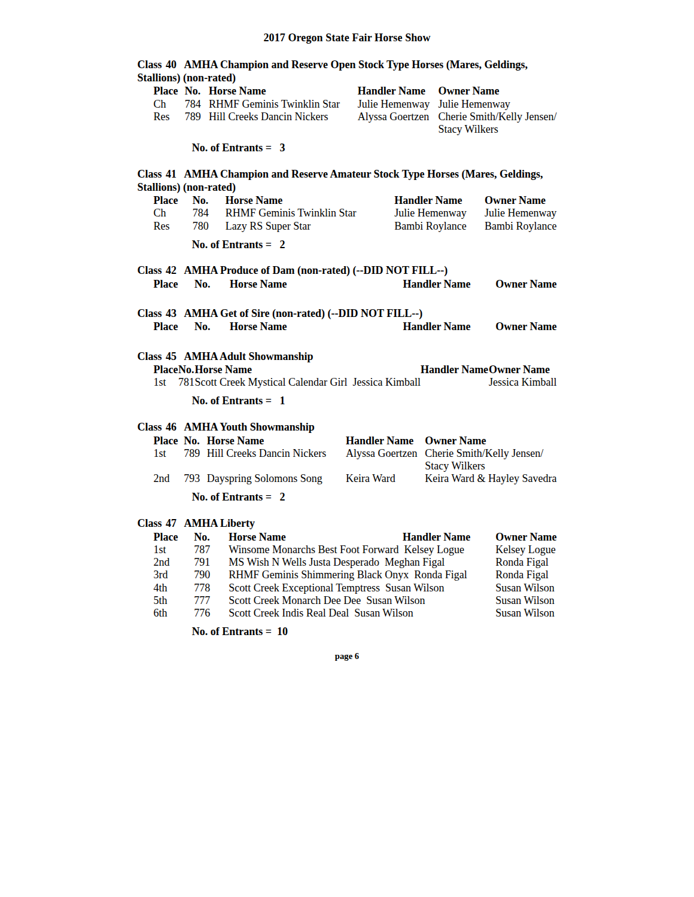2017 Oregon State Fair Horse Show
Class40 AMHA Champion and Reserve Open Stock Type Horses (Mares, Geldings, Stallions) (non-rated)
| Place | No. | Horse Name | Handler Name | Owner Name |
| --- | --- | --- | --- | --- |
| Ch | 784 | RHMF Geminis Twinklin Star | Julie Hemenway | Julie Hemenway |
| Res | 789 | Hill Creeks Dancin Nickers | Alyssa Goertzen | Cherie Smith/Kelly Jensen/ Stacy Wilkers |
No. of Entrants = 3
Class41 AMHA Champion and Reserve Amateur Stock Type Horses (Mares, Geldings, Stallions) (non-rated)
| Place | No. | Horse Name | Handler Name | Owner Name |
| --- | --- | --- | --- | --- |
| Ch | 784 | RHMF Geminis Twinklin Star | Julie Hemenway | Julie Hemenway |
| Res | 780 | Lazy RS Super Star | Bambi Roylance | Bambi Roylance |
No. of Entrants = 2
Class42 AMHA Produce of Dam (non-rated) (--DID NOT FILL--)
| Place | No. | Horse Name | Handler Name | Owner Name |
| --- | --- | --- | --- | --- |
Class43 AMHA Get of Sire (non-rated) (--DID NOT FILL--)
| Place | No. | Horse Name | Handler Name | Owner Name |
| --- | --- | --- | --- | --- |
Class45 AMHA Adult Showmanship
| Place | No. | Horse Name | Handler Name | Owner Name |
| --- | --- | --- | --- | --- |
| 1st | 781 | Scott Creek Mystical Calendar Girl Jessica Kimball | | Jessica Kimball |
No. of Entrants = 1
Class46 AMHA Youth Showmanship
| Place | No. | Horse Name | Handler Name | Owner Name |
| --- | --- | --- | --- | --- |
| 1st | 789 | Hill Creeks Dancin Nickers | Alyssa Goertzen | Cherie Smith/Kelly Jensen/ Stacy Wilkers |
| 2nd | 793 | Dayspring Solomons Song | Keira Ward | Keira Ward & Hayley Savedra |
No. of Entrants = 2
Class47 AMHA Liberty
| Place | No. | Horse Name | Handler Name | Owner Name |
| --- | --- | --- | --- | --- |
| 1st | 787 | Winsome Monarchs Best Foot Forward Kelsey Logue | Kelsey Logue |
| 2nd | 791 | MS Wish N Wells Justa Desperado Meghan Figal | Ronda Figal |
| 3rd | 790 | RHMF Geminis Shimmering Black Onyx Ronda Figal | Ronda Figal |
| 4th | 778 | Scott Creek Exceptional Temptress Susan Wilson | Susan Wilson |
| 5th | 777 | Scott Creek Monarch Dee Dee Susan Wilson | Susan Wilson |
| 6th | 776 | Scott Creek Indis Real Deal Susan Wilson | Susan Wilson |
No. of Entrants = 10
page 6